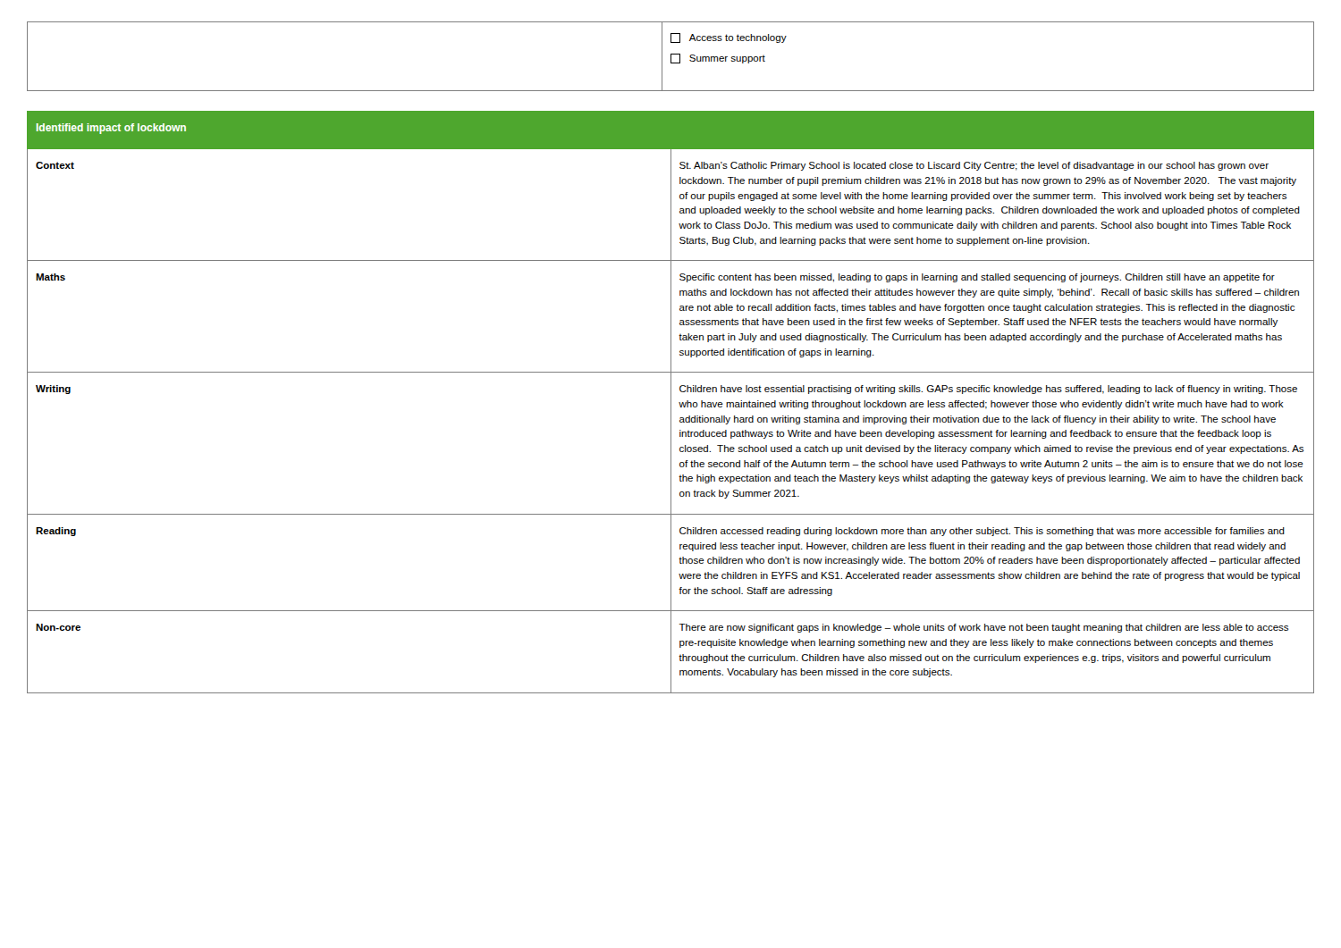| | Access to technology Summer support |
| Identified impact of lockdown |
| Context | St. Alban’s Catholic Primary School is located close to Liscard City Centre; the level of disadvantage in our school has grown over lockdown. The number of pupil premium children was 21% in 2018 but has now grown to 29% as of November 2020. The vast majority of our pupils engaged at some level with the home learning provided over the summer term. This involved work being set by teachers and uploaded weekly to the school website and home learning packs. Children downloaded the work and uploaded photos of completed work to Class DoJo. This medium was used to communicate daily with children and parents. School also bought into Times Table Rock Starts, Bug Club, and learning packs that were sent home to supplement on-line provision. |
| Maths | Specific content has been missed, leading to gaps in learning and stalled sequencing of journeys. Children still have an appetite for maths and lockdown has not affected their attitudes however they are quite simply, ‘behind’. Recall of basic skills has suffered – children are not able to recall addition facts, times tables and have forgotten once taught calculation strategies. This is reflected in the diagnostic assessments that have been used in the first few weeks of September. Staff used the NFER tests the teachers would have normally taken part in July and used diagnostically. The Curriculum has been adapted accordingly and the purchase of Accelerated maths has supported identification of gaps in learning. |
| Writing | Children have lost essential practising of writing skills. GAPs specific knowledge has suffered, leading to lack of fluency in writing. Those who have maintained writing throughout lockdown are less affected; however those who evidently didn’t write much have had to work additionally hard on writing stamina and improving their motivation due to the lack of fluency in their ability to write. The school have introduced pathways to Write and have been developing assessment for learning and feedback to ensure that the feedback loop is closed. The school used a catch up unit devised by the literacy company which aimed to revise the previous end of year expectations. As of the second half of the Autumn term – the school have used Pathways to write Autumn 2 units – the aim is to ensure that we do not lose the high expectation and teach the Mastery keys whilst adapting the gateway keys of previous learning. We aim to have the children back on track by Summer 2021. |
| Reading | Children accessed reading during lockdown more than any other subject. This is something that was more accessible for families and required less teacher input. However, children are less fluent in their reading and the gap between those children that read widely and those children who don’t is now increasingly wide. The bottom 20% of readers have been disproportionately affected – particular affected were the children in EYFS and KS1. Accelerated reader assessments show children are behind the rate of progress that would be typical for the school. Staff are adressing |
| Non-core | There are now significant gaps in knowledge – whole units of work have not been taught meaning that children are less able to access pre-requisite knowledge when learning something new and they are less likely to make connections between concepts and themes throughout the curriculum. Children have also missed out on the curriculum experiences e.g. trips, visitors and powerful curriculum moments. Vocabulary has been missed in the core subjects. |